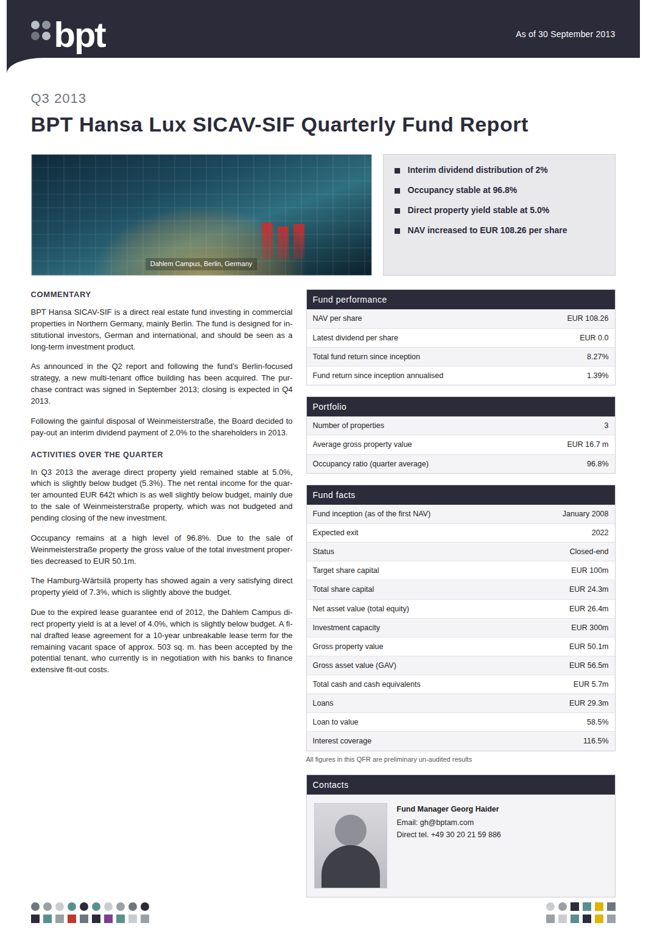bpt
As of 30 September 2013
Q3 2013
BPT Hansa Lux SICAV-SIF Quarterly Fund Report
Dahlem Campus, Berlin, Germany
Interim dividend distribution of 2%
Occupancy stable at 96.8%
Direct property yield stable at 5.0%
NAV increased to EUR 108.26 per share
Commentary
BPT Hansa SICAV-SIF is a direct real estate fund investing in commercial properties in Northern Germany, mainly Berlin. The fund is designed for institutional investors, German and international, and should be seen as a long-term investment product.
As announced in the Q2 report and following the fund’s Berlin-focused strategy, a new multi-tenant office building has been acquired. The purchase contract was signed in September 2013; closing is expected in Q4 2013.
Following the gainful disposal of Weinmeisterstraße, the Board decided to pay-out an interim dividend payment of 2.0% to the shareholders in 2013.
Activities over the quarter
In Q3 2013 the average direct property yield remained stable at 5.0%, which is slightly below budget (5.3%). The net rental income for the quarter amounted EUR 642t which is as well slightly below budget, mainly due to the sale of Weinmeisterstraße property, which was not budgeted and pending closing of the new investment.
Occupancy remains at a high level of 96.8%. Due to the sale of Weinmeisterstraße property the gross value of the total investment properties decreased to EUR 50.1m.
The Hamburg-Wärtsilä property has showed again a very satisfying direct property yield of 7.3%, which is slightly above the budget.
Due to the expired lease guarantee end of 2012, the Dahlem Campus direct property yield is at a level of 4.0%, which is slightly below budget. A final drafted lease agreement for a 10-year unbreakable lease term for the remaining vacant space of approx. 503 sq. m. has been accepted by the potential tenant, who currently is in negotiation with his banks to finance extensive fit-out costs.
Fund performance
| NAV per share | EUR 108.26 |
| Latest dividend per share | EUR 0.0 |
| Total fund return since inception | 8.27% |
| Fund return since inception annualised | 1.39% |
Portfolio
| Number of properties | 3 |
| Average gross property value | EUR 16.7 m |
| Occupancy ratio (quarter average) | 96.8% |
Fund facts
| Fund inception (as of the first NAV) | January 2008 |
| Expected exit | 2022 |
| Status | Closed-end |
| Target share capital | EUR 100m |
| Total share capital | EUR 24.3m |
| Net asset value (total equity) | EUR 26.4m |
| Investment capacity | EUR 300m |
| Gross property value | EUR 50.1m |
| Gross asset value (GAV) | EUR 56.5m |
| Total cash and cash equivalents | EUR 5.7m |
| Loans | EUR 29.3m |
| Loan to value | 58.5% |
| Interest coverage | 116.5% |
All figures in this QFR are preliminary un-audited results
Contacts
Fund Manager Georg Haider
Email: gh@bptam.com
Direct tel. +49 30 20 21 59 886